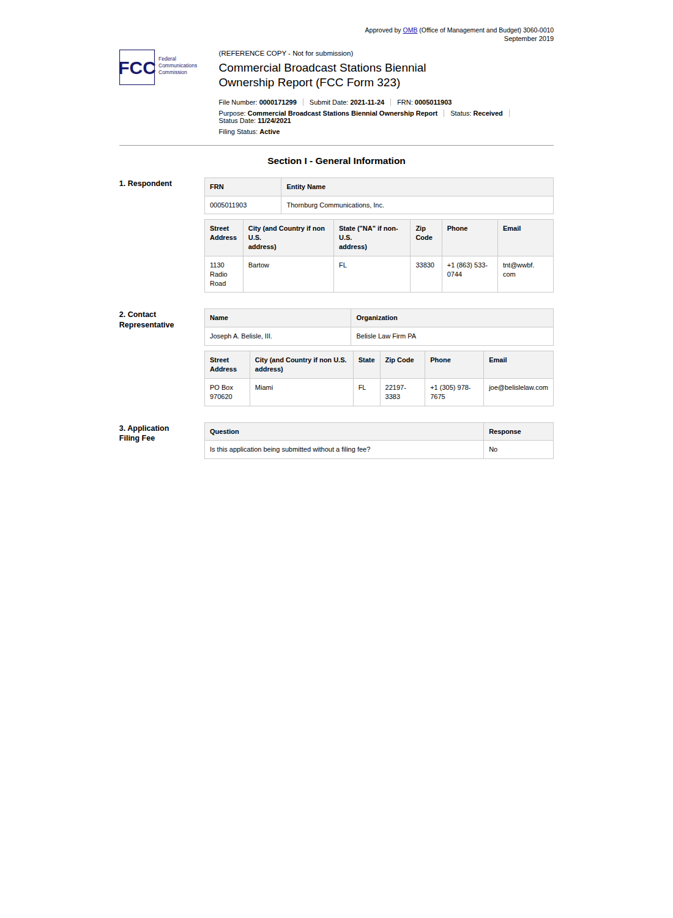Approved by OMB (Office of Management and Budget) 3060-0010
September 2019
FCC Federal Communications Commission
(REFERENCE COPY - Not for submission)
Commercial Broadcast Stations Biennial
Ownership Report (FCC Form 323)
File Number: 0000171299 Submit Date: 2021-11-24 FRN: 0005011903
Purpose: Commercial Broadcast Stations Biennial Ownership Report Status: Received Status Date: 11/24/2021
Filing Status: Active
Section I - General Information
1. Respondent
| FRN | Entity Name |
| --- | --- |
| 0005011903 | Thornburg Communications, Inc. |
| Street Address | City (and Country if non U.S. address) | State ("NA" if non-U.S. address) | Zip Code | Phone | Email |
| --- | --- | --- | --- | --- | --- |
| 1130 Radio Road | Bartow | FL | 33830 | +1 (863) 533- 0744 | tnt@wwbf. com |
2. Contact
Representative
| Name | Organization |
| --- | --- |
| Joseph A. Belisle, III. | Belisle Law Firm PA |
| Street Address | City (and Country if non U.S. address) | State | Zip Code | Phone | Email |
| --- | --- | --- | --- | --- | --- |
| PO Box 970620 | Miami | FL | 22197-3383 | +1 (305) 978-7675 | joe@belislelaw.com |
3. Application
Filing Fee
| Question | Response |
| --- | --- |
| Is this application being submitted without a filing fee? | No |